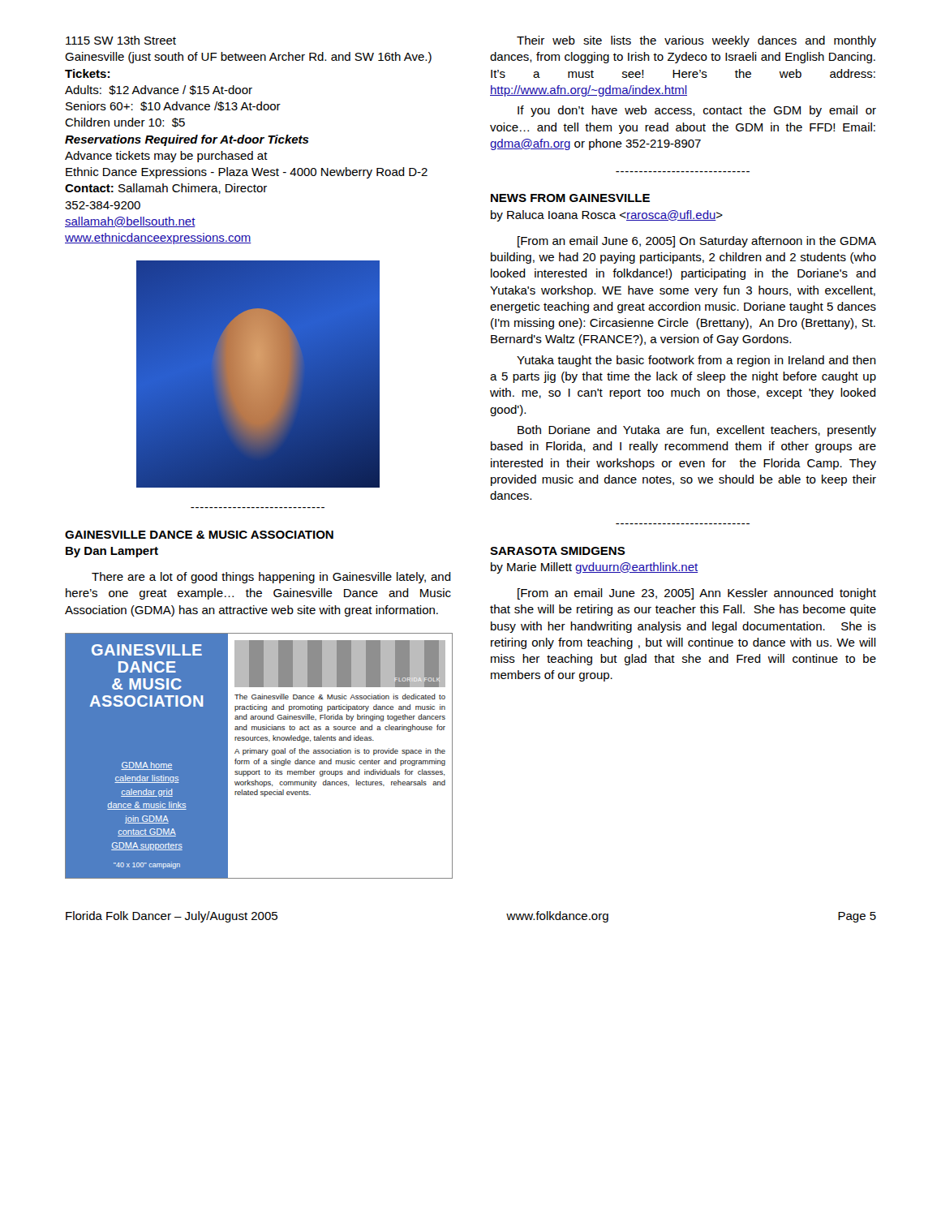1115 SW 13th Street
Gainesville (just south of UF between Archer Rd. and SW 16th Ave.)
Tickets:
Adults: $12 Advance / $15 At-door
Seniors 60+: $10 Advance /$13 At-door
Children under 10: $5
Reservations Required for At-door Tickets
Advance tickets may be purchased at
Ethnic Dance Expressions - Plaza West - 4000 Newberry Road D-2
Contact: Sallamah Chimera, Director
352-384-9200
sallamah@bellsouth.net
www.ethnicdanceexpressions.com
-----------------------------
Gainesville Dance & Music Association
By Dan Lampert
There are a lot of good things happening in Gainesville lately, and here’s one great example… the Gainesville Dance and Music Association (GDMA) has an attractive web site with great information.
GAINESVILLE
DANCE
& MUSIC
ASSOCIATION
GDMA home
calendar listings
calendar grid
dance & music links
join GDMA
contact GDMA
GDMA supporters
"40 x 100" campaign
The Gainesville Dance & Music Association is dedicated to practicing and promoting participatory dance and music in and around Gainesville, Florida by bringing together dancers and musicians to act as a source and a clearinghouse for resources, knowledge, talents and ideas.
A primary goal of the association is to provide space in the form of a single dance and music center and programming support to its member groups and individuals for classes, workshops, community dances, lectures, rehearsals and related special events.
Their web site lists the various weekly dances and monthly dances, from clogging to Irish to Zydeco to Israeli and English Dancing. It’s a must see! Here’s the web address: http://www.afn.org/~gdma/index.html
If you don’t have web access, contact the GDM by email or voice… and tell them you read about the GDM in the FFD! Email: gdma@afn.org or phone 352-219-8907
-----------------------------
News from Gainesville
by Raluca Ioana Rosca <rarosca@ufl.edu>
[From an email June 6, 2005] On Saturday afternoon in the GDMA building, we had 20 paying participants, 2 children and 2 students (who looked interested in folkdance!) participating in the Doriane's and Yutaka's workshop. WE have some very fun 3 hours, with excellent, energetic teaching and great accordion music. Doriane taught 5 dances (I'm missing one): Circasienne Circle (Brettany), An Dro (Brettany), St. Bernard's Waltz (FRANCE?), a version of Gay Gordons.
Yutaka taught the basic footwork from a region in Ireland and then a 5 parts jig (by that time the lack of sleep the night before caught up with. me, so I can't report too much on those, except 'they looked good').
Both Doriane and Yutaka are fun, excellent teachers, presently based in Florida, and I really recommend them if other groups are interested in their workshops or even for the Florida Camp. They provided music and dance notes, so we should be able to keep their dances.
-----------------------------
Sarasota Smidgens
by Marie Millett gvduurn@earthlink.net
[From an email June 23, 2005] Ann Kessler announced tonight that she will be retiring as our teacher this Fall. She has become quite busy with her handwriting analysis and legal documentation. She is retiring only from teaching , but will continue to dance with us. We will miss her teaching but glad that she and Fred will continue to be members of our group.
Florida Folk Dancer – July/August 2005
www.folkdance.org
Page 5